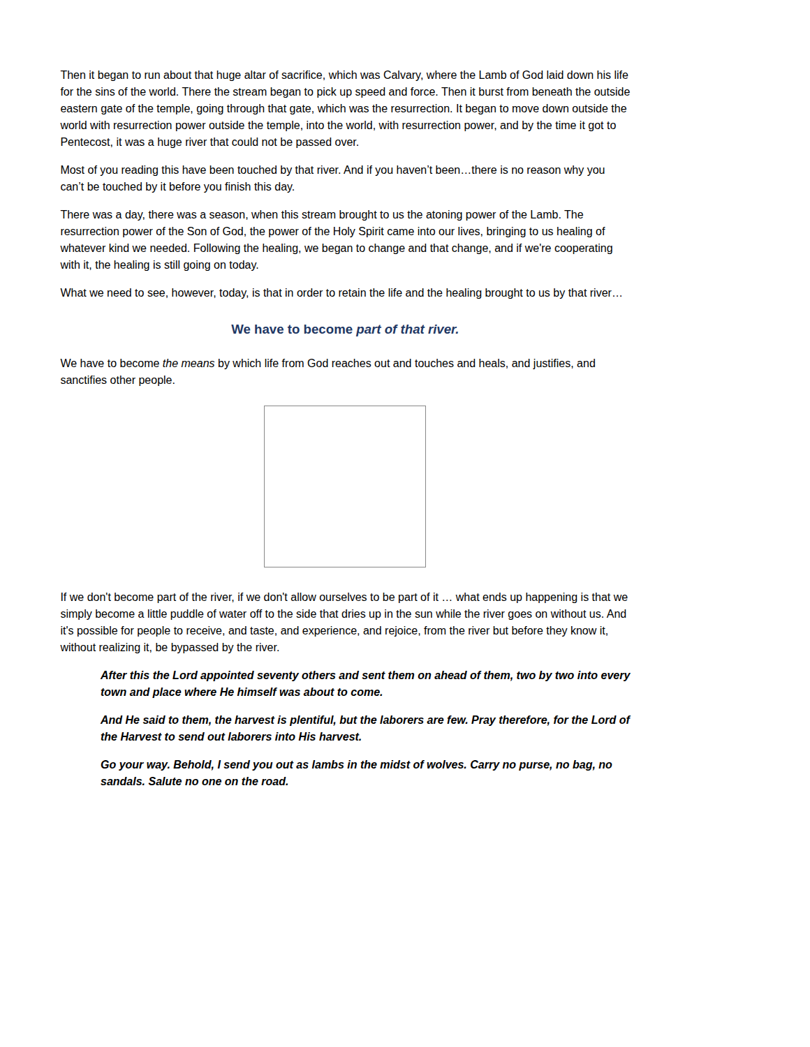Then it began to run about that huge altar of sacrifice, which was Calvary, where the Lamb of God laid down his life for the sins of the world. There the stream began to pick up speed and force. Then it burst from beneath the outside eastern gate of the temple, going through that gate, which was the resurrection. It began to move down outside the world with resurrection power outside the temple, into the world, with resurrection power, and by the time it got to Pentecost, it was a huge river that could not be passed over.
Most of you reading this have been touched by that river. And if you haven’t been…there is no reason why you can’t be touched by it before you finish this day.
There was a day, there was a season, when this stream brought to us the atoning power of the Lamb. The resurrection power of the Son of God, the power of the Holy Spirit came into our lives, bringing to us healing of whatever kind we needed. Following the healing, we began to change and that change, and if we're cooperating with it, the healing is still going on today.
What we need to see, however, today, is that in order to retain the life and the healing brought to us by that river…
We have to become part of that river.
We have to become the means by which life from God reaches out and touches and heals, and justifies, and sanctifies other people.
If we don't become part of the river, if we don't allow ourselves to be part of it … what ends up happening is that we simply become a little puddle of water off to the side that dries up in the sun while the river goes on without us. And it's possible for people to receive, and taste, and experience, and rejoice, from the river but before they know it, without realizing it, be bypassed by the river.
After this the Lord appointed seventy others and sent them on ahead of them, two by two into every town and place where He himself was about to come.
And He said to them, the harvest is plentiful, but the laborers are few. Pray therefore, for the Lord of the Harvest to send out laborers into His harvest.
Go your way. Behold, I send you out as lambs in the midst of wolves. Carry no purse, no bag, no sandals. Salute no one on the road.